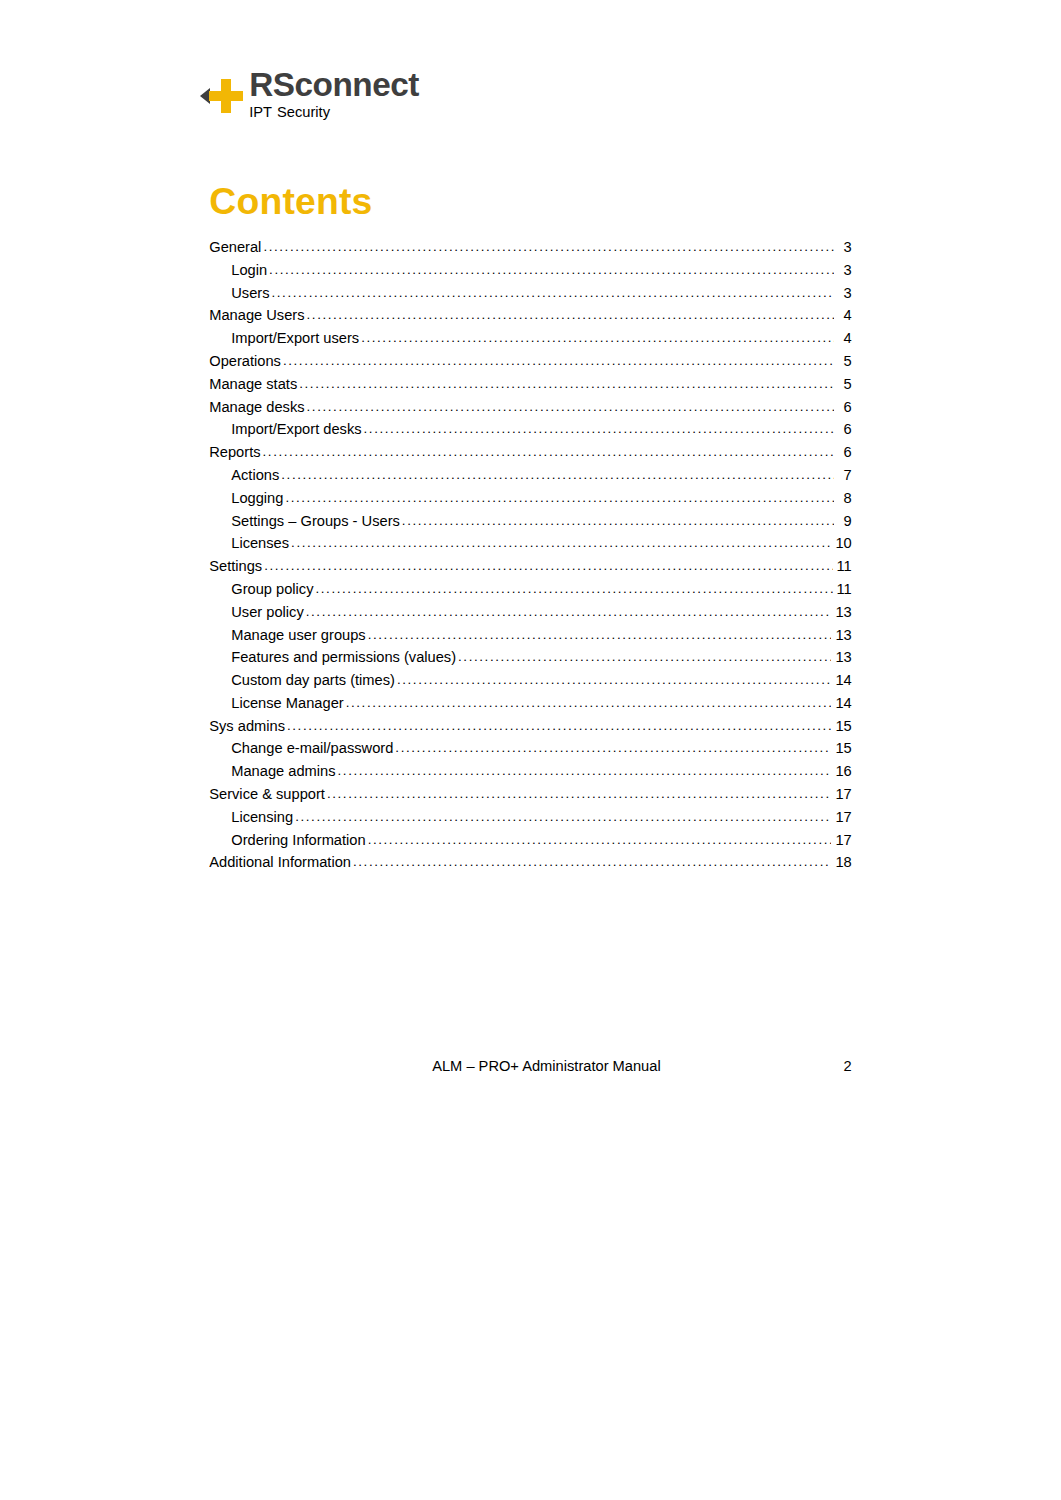RSconnect
IPT Security
Contents
General........................................................................................................................................................... 3
Login................................................................................................................................................................. 3
Users................................................................................................................................................................. 3
Manage Users............................................................................................................................................. 4
Import/Export users............................................................................................................................. 4
Operations.................................................................................................................................................... 5
Manage stats................................................................................................................................................ 5
Manage desks............................................................................................................................................. 6
Import/Export desks............................................................................................................................. 6
Reports......................................................................................................................................................... 6
Actions............................................................................................................................................................. 7
Logging........................................................................................................................................................... 8
Settings – Groups - Users..................................................................................................................... 9
Licenses......................................................................................................................................................... 10
Settings......................................................................................................................................................... 11
Group policy................................................................................................................................................. 11
User policy..................................................................................................................................................... 13
Manage user groups............................................................................................................................. 13
Features and permissions (values)..................................................................................................... 13
Custom day parts (times)..................................................................................................................... 14
License Manager......................................................................................................................................... 14
Sys admins.................................................................................................................................................... 15
Change e-mail/password..................................................................................................................... 15
Manage admins............................................................................................................................................. 16
Service & support......................................................................................................................................... 17
Licensing......................................................................................................................................................... 17
Ordering Information............................................................................................................................. 17
Additional Information............................................................................................................................. 18
ALM – PRO+ Administrator Manual
2